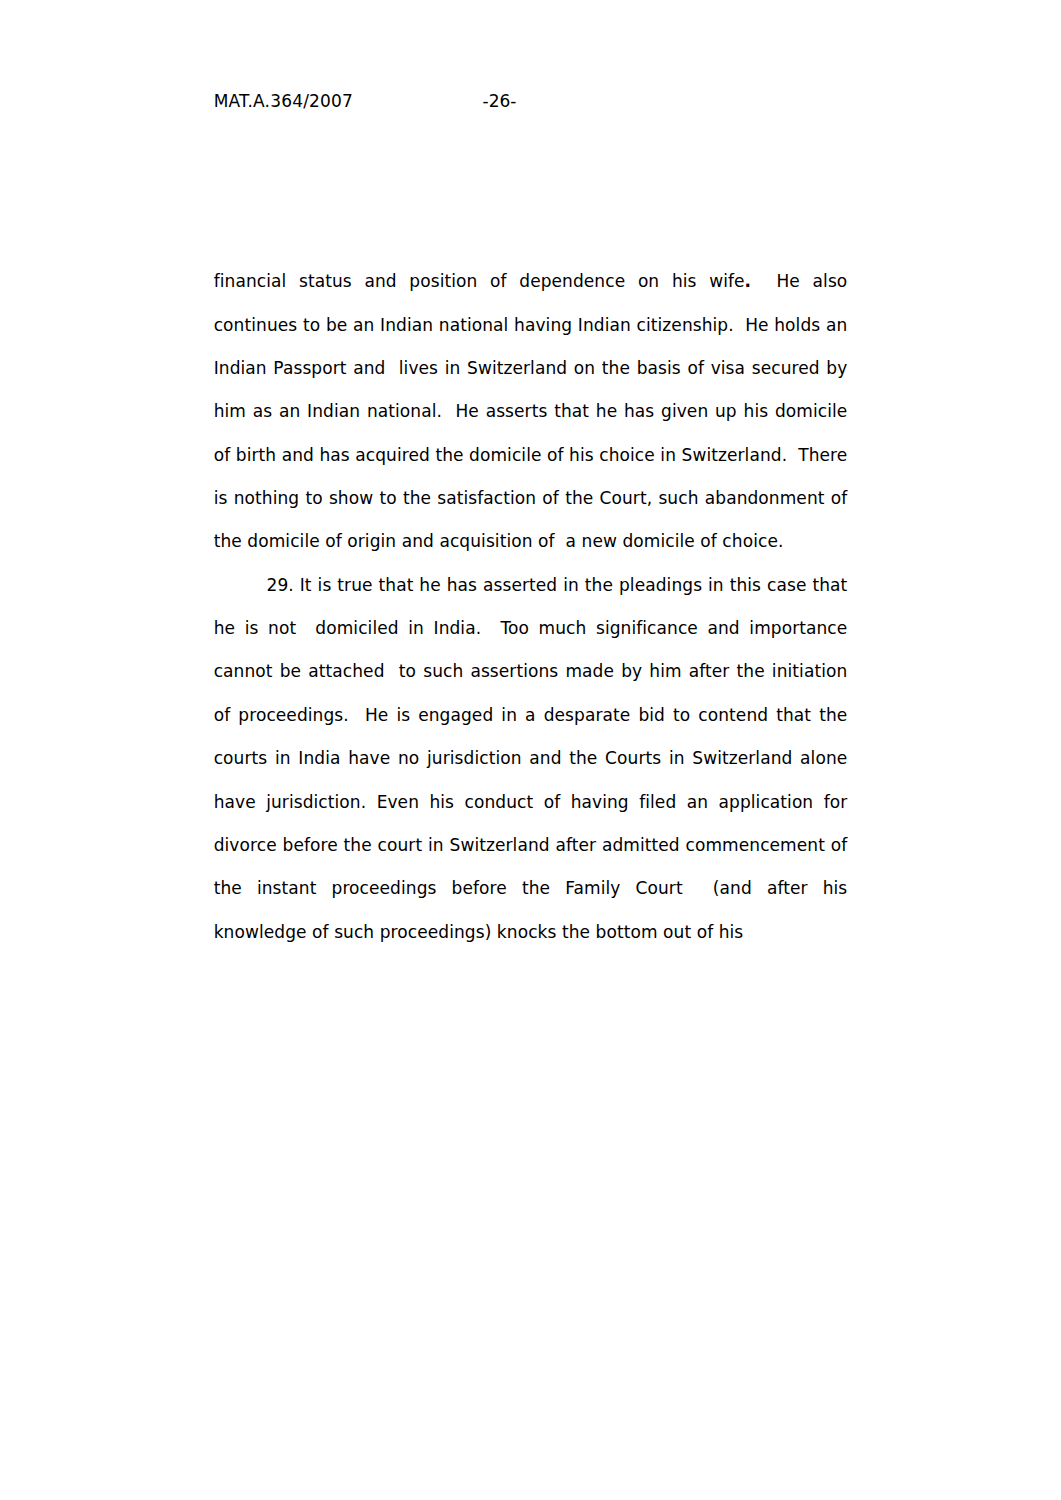MAT.A.364/2007 -26-
financial status and position of dependence on his wife. He also continues to be an Indian national having Indian citizenship. He holds an Indian Passport and lives in Switzerland on the basis of visa secured by him as an Indian national. He asserts that he has given up his domicile of birth and has acquired the domicile of his choice in Switzerland. There is nothing to show to the satisfaction of the Court, such abandonment of the domicile of origin and acquisition of a new domicile of choice.
29. It is true that he has asserted in the pleadings in this case that he is not domiciled in India. Too much significance and importance cannot be attached to such assertions made by him after the initiation of proceedings. He is engaged in a desparate bid to contend that the courts in India have no jurisdiction and the Courts in Switzerland alone have jurisdiction. Even his conduct of having filed an application for divorce before the court in Switzerland after admitted commencement of the instant proceedings before the Family Court (and after his knowledge of such proceedings) knocks the bottom out of his